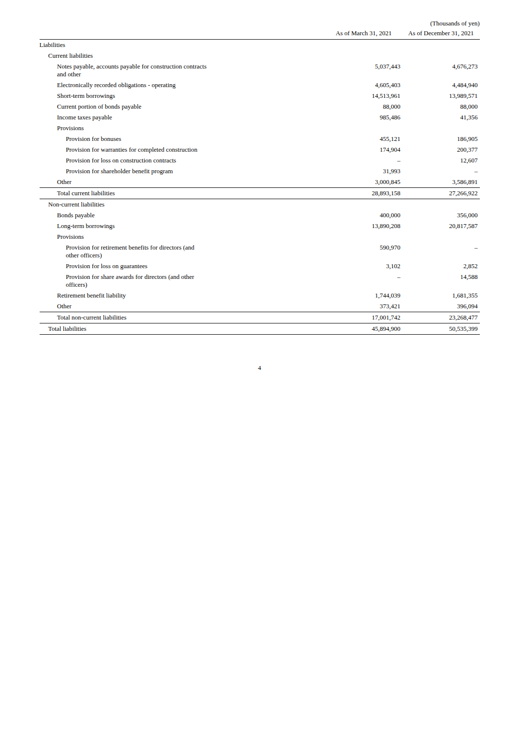(Thousands of yen)
| | As of March 31, 2021 | As of December 31, 2021 |
| --- | --- | --- |
| Liabilities | | |
| Current liabilities | | |
| Notes payable, accounts payable for construction contracts and other | 5,037,443 | 4,676,273 |
| Electronically recorded obligations - operating | 4,605,403 | 4,484,940 |
| Short-term borrowings | 14,513,961 | 13,989,571 |
| Current portion of bonds payable | 88,000 | 88,000 |
| Income taxes payable | 985,486 | 41,356 |
| Provisions | | |
| Provision for bonuses | 455,121 | 186,905 |
| Provision for warranties for completed construction | 174,904 | 200,377 |
| Provision for loss on construction contracts | – | 12,607 |
| Provision for shareholder benefit program | 31,993 | – |
| Other | 3,000,845 | 3,586,891 |
| Total current liabilities | 28,893,158 | 27,266,922 |
| Non-current liabilities | | |
| Bonds payable | 400,000 | 356,000 |
| Long-term borrowings | 13,890,208 | 20,817,587 |
| Provisions | | |
| Provision for retirement benefits for directors (and other officers) | 590,970 | – |
| Provision for loss on guarantees | 3,102 | 2,852 |
| Provision for share awards for directors (and other officers) | – | 14,588 |
| Retirement benefit liability | 1,744,039 | 1,681,355 |
| Other | 373,421 | 396,094 |
| Total non-current liabilities | 17,001,742 | 23,268,477 |
| Total liabilities | 45,894,900 | 50,535,399 |
4